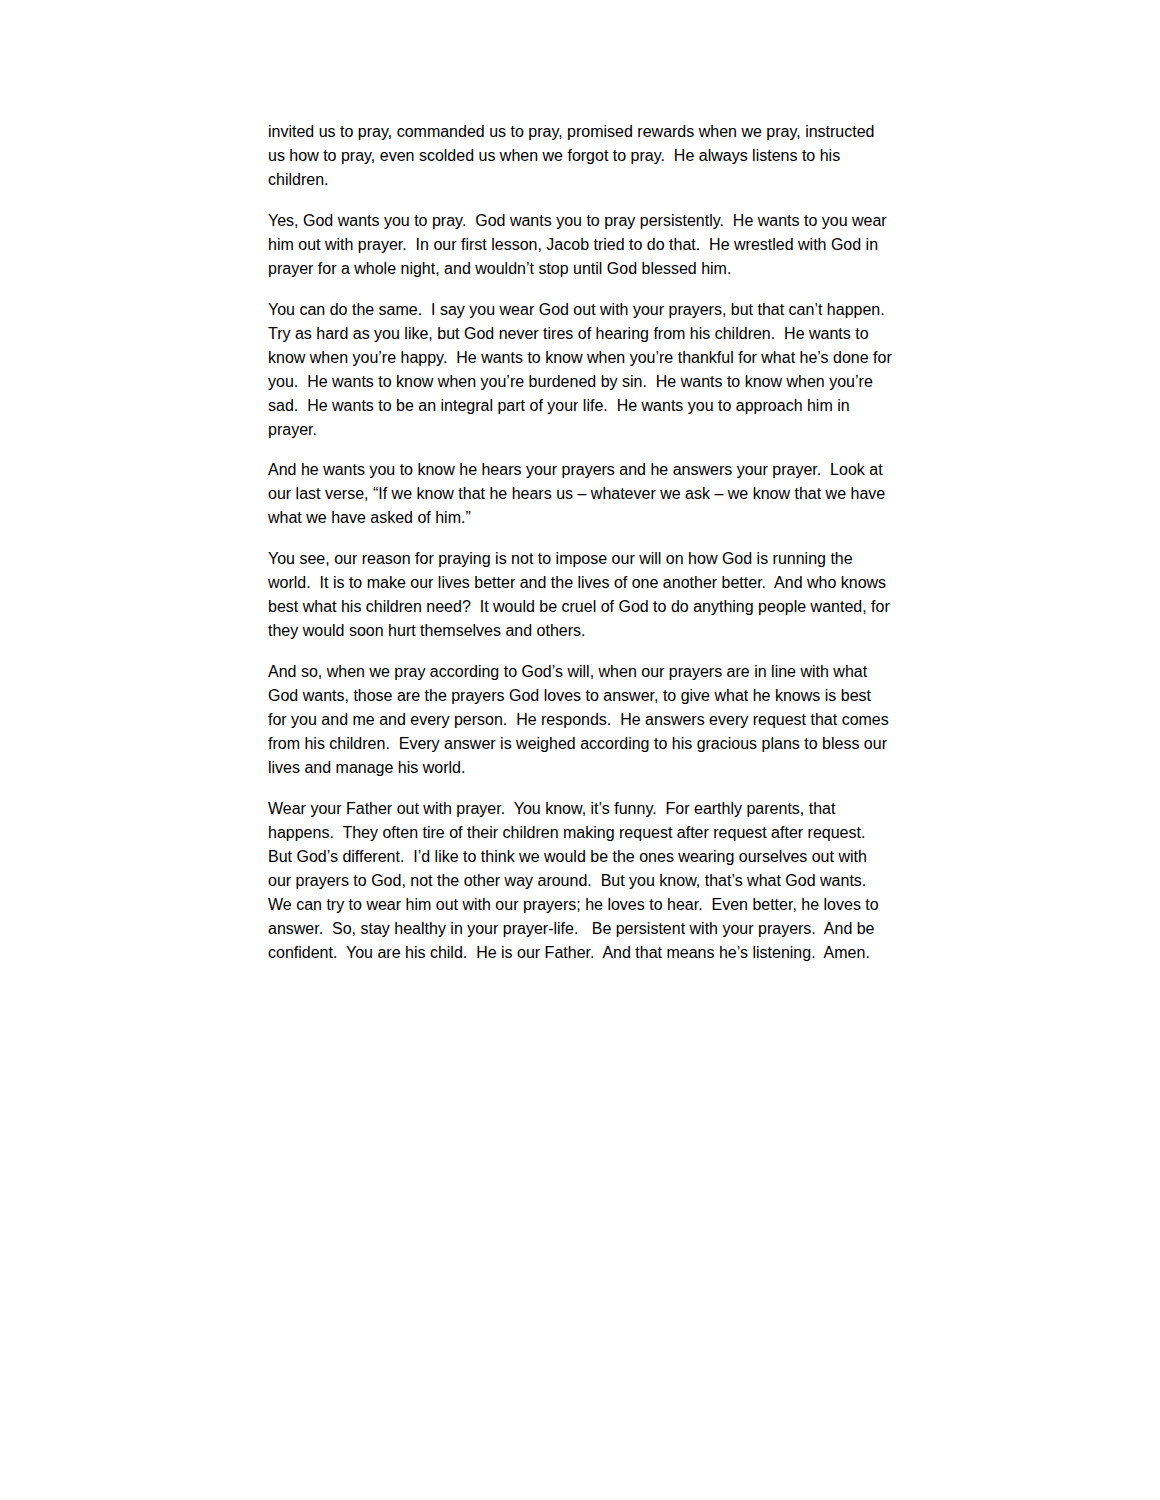invited us to pray, commanded us to pray, promised rewards when we pray, instructed us how to pray, even scolded us when we forgot to pray. He always listens to his children.
Yes, God wants you to pray. God wants you to pray persistently. He wants to you wear him out with prayer. In our first lesson, Jacob tried to do that. He wrestled with God in prayer for a whole night, and wouldn’t stop until God blessed him.
You can do the same. I say you wear God out with your prayers, but that can’t happen. Try as hard as you like, but God never tires of hearing from his children. He wants to know when you’re happy. He wants to know when you’re thankful for what he’s done for you. He wants to know when you’re burdened by sin. He wants to know when you’re sad. He wants to be an integral part of your life. He wants you to approach him in prayer.
And he wants you to know he hears your prayers and he answers your prayer. Look at our last verse, “If we know that he hears us – whatever we ask – we know that we have what we have asked of him.”
You see, our reason for praying is not to impose our will on how God is running the world. It is to make our lives better and the lives of one another better. And who knows best what his children need? It would be cruel of God to do anything people wanted, for they would soon hurt themselves and others.
And so, when we pray according to God’s will, when our prayers are in line with what God wants, those are the prayers God loves to answer, to give what he knows is best for you and me and every person. He responds. He answers every request that comes from his children. Every answer is weighed according to his gracious plans to bless our lives and manage his world.
Wear your Father out with prayer. You know, it’s funny. For earthly parents, that happens. They often tire of their children making request after request after request. But God’s different. I’d like to think we would be the ones wearing ourselves out with our prayers to God, not the other way around. But you know, that’s what God wants. We can try to wear him out with our prayers; he loves to hear. Even better, he loves to answer. So, stay healthy in your prayer-life. Be persistent with your prayers. And be confident. You are his child. He is our Father. And that means he’s listening. Amen.